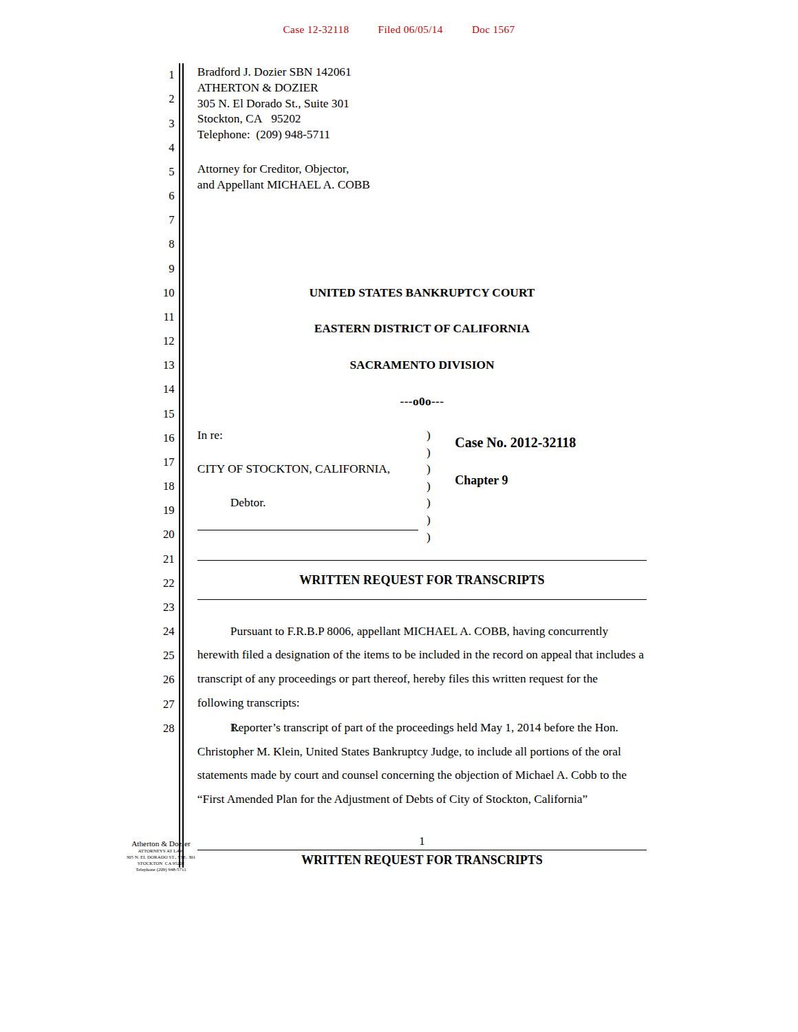Case 12-32118 Filed 06/05/14 Doc 1567
1
2
3
4
5
6
7
8
9
10
11
12
13
14
15
16
17
18
19
20
21
22
23
24
25
26
27
28
Bradford J. Dozier SBN 142061
ATHERTON & DOZIER
305 N. El Dorado St., Suite 301
Stockton, CA 95202
Telephone: (209) 948-5711
Attorney for Creditor, Objector,
and Appellant MICHAEL A. COBB
UNITED STATES BANKRUPTCY COURT
EASTERN DISTRICT OF CALIFORNIA
SACRAMENTO DIVISION
---o0o---
In re:
CITY OF STOCKTON, CALIFORNIA,
Debtor.
)
)
)
)
)
)
)
Case No. 2012-32118
Chapter 9
WRITTEN REQUEST FOR TRANSCRIPTS
Pursuant to F.R.B.P 8006, appellant MICHAEL A. COBB, having concurrently herewith filed a designation of the items to be included in the record on appeal that includes a transcript of any proceedings or part thereof, hereby files this written request for the following transcripts:
1. Reporter’s transcript of part of the proceedings held May 1, 2014 before the Hon. Christopher M. Klein, United States Bankruptcy Judge, to include all portions of the oral statements made by court and counsel concerning the objection of Michael A. Cobb to the “First Amended Plan for the Adjustment of Debts of City of Stockton, California”
1
WRITTEN REQUEST FOR TRANSCRIPTS
Atherton & Dozier
ATTORNEYS AT LAW
305 N. EL DORADO ST., STE. 301
STOCKTON CA 95202
Telephone (209) 948-5711